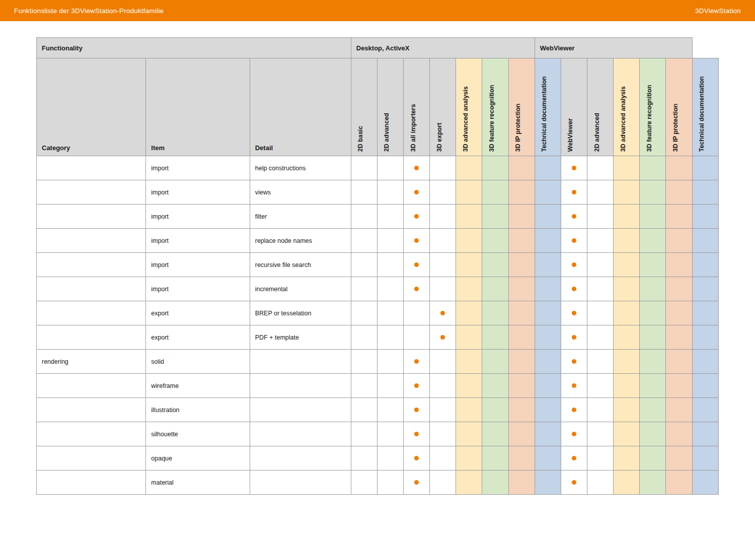Funktionsliste der 3DViewStation-Produktfamilie
3DViewStation
| Functionality | Desktop, ActiveX | WebViewer |
| --- | --- | --- |
| Category | Item | Detail | 2D basic | 2D advanced | 3D all importers | 3D export | 3D advanced analysis | 3D feature recognition | 3D IP protection | Technical documentation | WebViewer | 2D advanced | 3D advanced analysis | 3D feature recognition | 3D IP protection | Technical documentation |
| | import | help constructions | | | | | | | | | | | | | | |
| | import | views | | | | | | | | | | | | | | |
| | import | filter | | | | | | | | | | | | | | |
| | import | replace node names | | | | | | | | | | | | | | |
| | import | recursive file search | | | | | | | | | | | | | | |
| | import | incremental | | | | | | | | | | | | | | |
| | export | BREP or tesselation | | | | | | | | | | | | | | |
| | export | PDF + template | | | | | | | | | | | | | | |
| rendering | solid | | | | | | | | | | | | | | | |
| | wireframe | | | | | | | | | | | | | | | |
| | illustration | | | | | | | | | | | | | | | |
| | silhouette | | | | | | | | | | | | | | | |
| | opaque | | | | | | | | | | | | | | | |
| | material | | | | | | | | | | | | | | | |